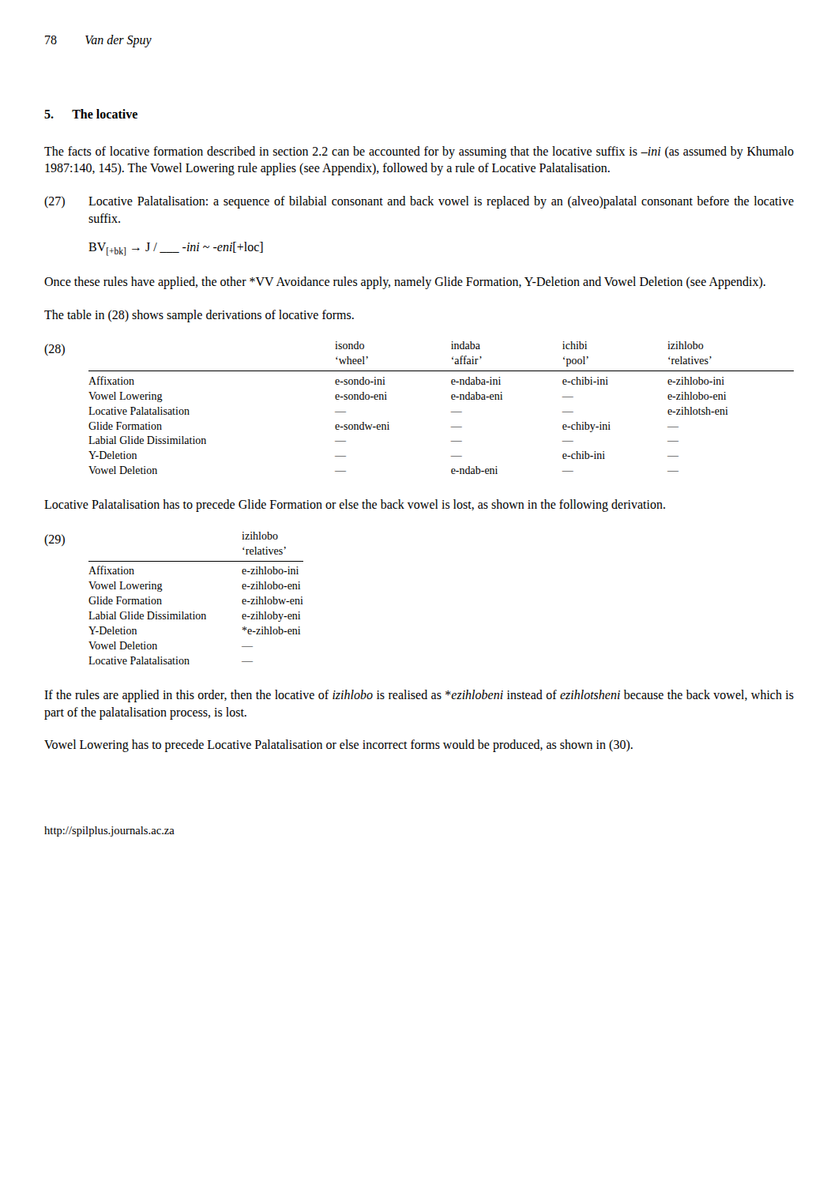78 Van der Spuy
5. The locative
The facts of locative formation described in section 2.2 can be accounted for by assuming that the locative suffix is –ini (as assumed by Khumalo 1987:140, 145). The Vowel Lowering rule applies (see Appendix), followed by a rule of Locative Palatalisation.
(27)
Locative Palatalisation: a sequence of bilabial consonant and back vowel is replaced by an (alveo)palatal consonant before the locative suffix.
BV[+bk] → J / ___ -ini ~ -eni[+loc]
Once these rules have applied, the other *VV Avoidance rules apply, namely Glide Formation, Y-Deletion and Vowel Deletion (see Appendix).
The table in (28) shows sample derivations of locative forms.
(28)
| | isondo | indaba | ichibi | izihlobo |
| --- | --- | --- | --- | --- |
| | ‘wheel’ | ‘affair’ | ‘pool’ | ‘relatives’ |
| Affixation | e-sondo-ini | e-ndaba-ini | e-chibi-ini | e-zihlobo-ini |
| Vowel Lowering | e-sondo-eni | e-ndaba-eni | — | e-zihlobo-eni |
| Locative Palatalisation | — | — | — | e-zihlotsh-eni |
| Glide Formation | e-sondw-eni | — | e-chiby-ini | — |
| Labial Glide Dissimilation | — | — | — | — |
| Y-Deletion | — | — | e-chib-ini | — |
| Vowel Deletion | — | e-ndab-eni | — | — |
Locative Palatalisation has to precede Glide Formation or else the back vowel is lost, as shown in the following derivation.
(29)
| | izihlobo |
| --- | --- |
| | ‘relatives’ |
| Affixation | e-zihlobo-ini |
| Vowel Lowering | e-zihlobo-eni |
| Glide Formation | e-zihlobw-eni |
| Labial Glide Dissimilation | e-zihloby-eni |
| Y-Deletion | *e-zihlob-eni |
| Vowel Deletion | — |
| Locative Palatalisation | — |
If the rules are applied in this order, then the locative of izihlobo is realised as *ezihlobeni instead of ezihlotsheni because the back vowel, which is part of the palatalisation process, is lost.
Vowel Lowering has to precede Locative Palatalisation or else incorrect forms would be produced, as shown in (30).
http://spilplus.journals.ac.za